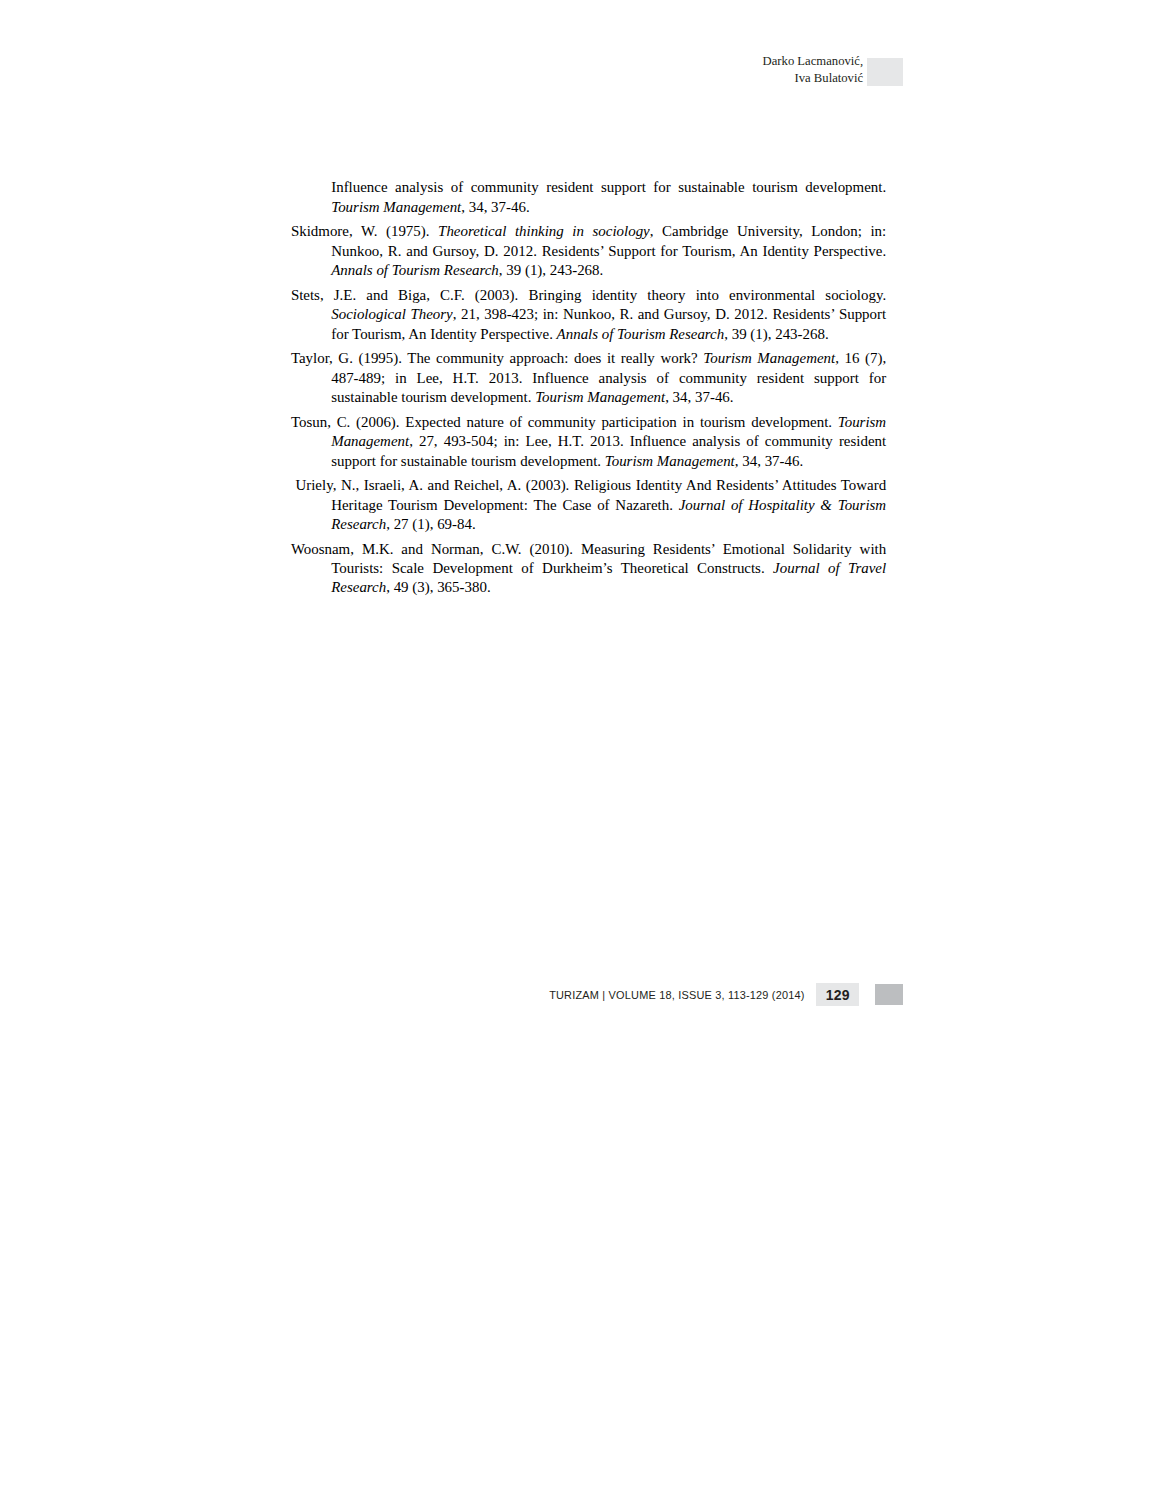Darko Lacmanović,
Iva Bulatović
Influence analysis of community resident support for sustainable tourism development. Tourism Management, 34, 37-46.
Skidmore, W. (1975). Theoretical thinking in sociology, Cambridge University, London; in: Nunkoo, R. and Gursoy, D. 2012. Residents’ Support for Tourism, An Identity Perspective. Annals of Tourism Research, 39 (1), 243-268.
Stets, J.E. and Biga, C.F. (2003). Bringing identity theory into environmental sociology. Sociological Theory, 21, 398-423; in: Nunkoo, R. and Gursoy, D. 2012. Residents’ Support for Tourism, An Identity Perspective. Annals of Tourism Research, 39 (1), 243-268.
Taylor, G. (1995). The community approach: does it really work? Tourism Management, 16 (7), 487-489; in Lee, H.T. 2013. Influence analysis of community resident support for sustainable tourism development. Tourism Management, 34, 37-46.
Tosun, C. (2006). Expected nature of community participation in tourism development. Tourism Management, 27, 493-504; in: Lee, H.T. 2013. Influence analysis of community resident support for sustainable tourism development. Tourism Management, 34, 37-46.
Uriely, N., Israeli, A. and Reichel, A. (2003). Religious Identity And Residents’ Attitudes Toward Heritage Tourism Development: The Case of Nazareth. Journal of Hospitality & Tourism Research, 27 (1), 69-84.
Woosnam, M.K. and Norman, C.W. (2010). Measuring Residents’ Emotional Solidarity with Tourists: Scale Development of Durkheim’s Theoretical Constructs. Journal of Travel Research, 49 (3), 365-380.
TURIZAM | Volume 18, Issue 3, 113-129 (2014) 129